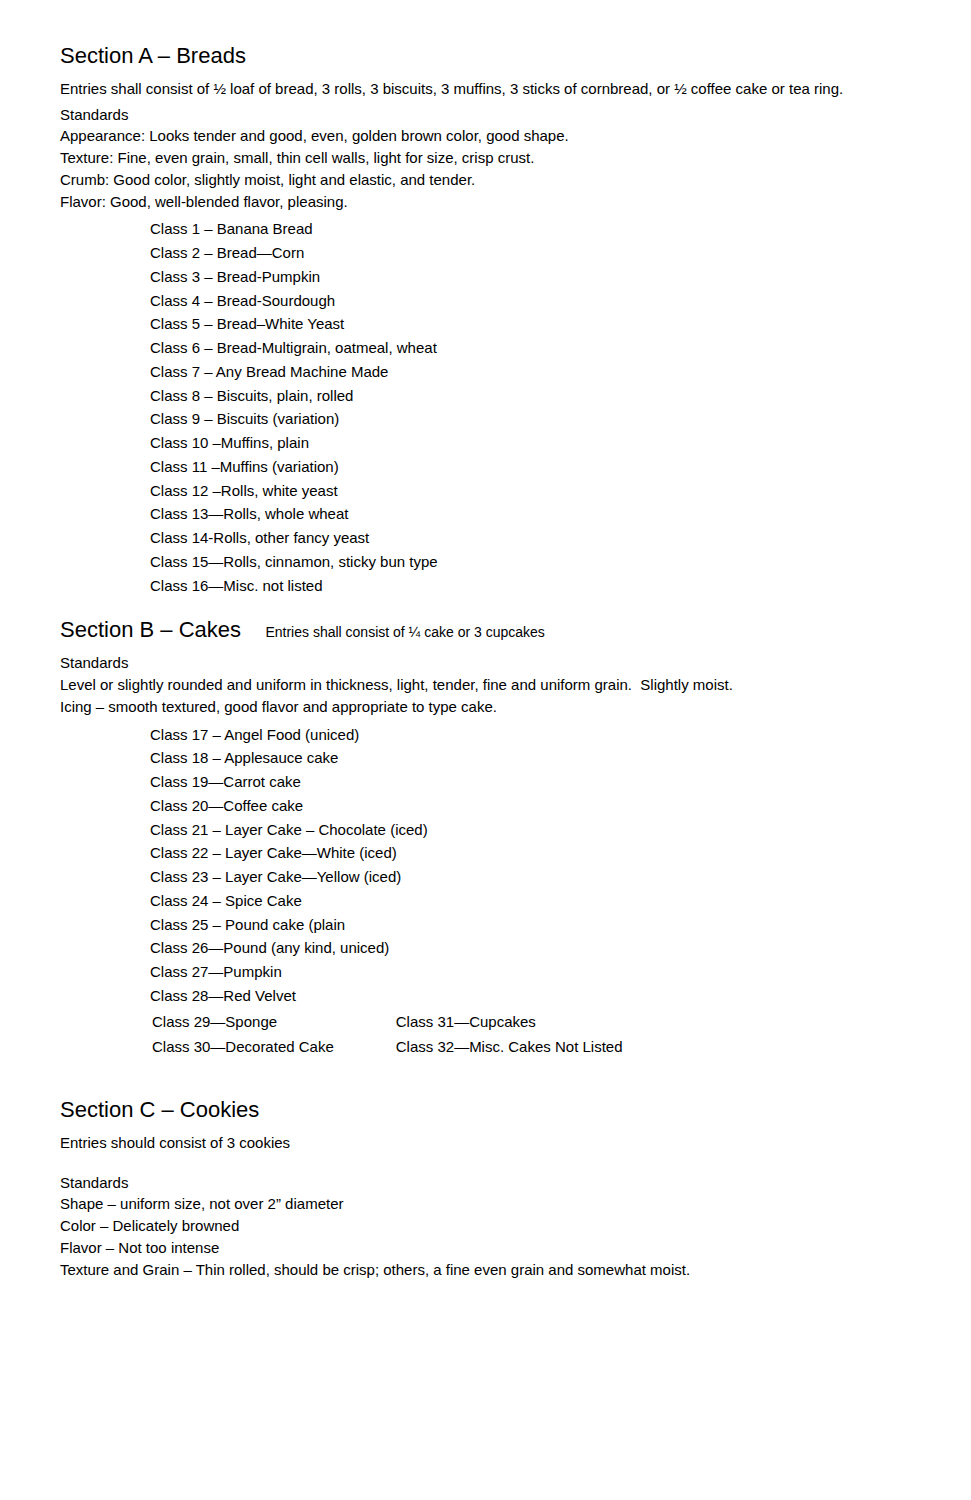Section A – Breads
Entries shall consist of ½ loaf of bread, 3 rolls, 3 biscuits, 3 muffins, 3 sticks of cornbread, or ½ coffee cake or tea ring.
Standards
Appearance: Looks tender and good, even, golden brown color, good shape.
Texture: Fine, even grain, small, thin cell walls, light for size, crisp crust.
Crumb: Good color, slightly moist, light and elastic, and tender.
Flavor: Good, well-blended flavor, pleasing.
Class 1 – Banana Bread
Class 2 – Bread—Corn
Class 3 – Bread-Pumpkin
Class 4 – Bread-Sourdough
Class 5 – Bread–White Yeast
Class 6 – Bread-Multigrain, oatmeal, wheat
Class 7 – Any Bread Machine Made
Class 8 – Biscuits, plain, rolled
Class 9 – Biscuits (variation)
Class 10 –Muffins, plain
Class 11 –Muffins (variation)
Class 12 –Rolls, white yeast
Class 13—Rolls, whole wheat
Class 14-Rolls, other fancy yeast
Class 15—Rolls, cinnamon, sticky bun type
Class 16—Misc. not listed
Section B – Cakes Entries shall consist of ¼ cake or 3 cupcakes
Standards
Level or slightly rounded and uniform in thickness, light, tender, fine and uniform grain. Slightly moist.
Icing – smooth textured, good flavor and appropriate to type cake.
Class 17 – Angel Food (uniced)
Class 18 – Applesauce cake
Class 19—Carrot cake
Class 20—Coffee cake
Class 21 – Layer Cake – Chocolate (iced)
Class 22 – Layer Cake—White (iced)
Class 23 – Layer Cake—Yellow (iced)
Class 24 – Spice Cake
Class 25 – Pound cake (plain
Class 26—Pound (any kind, uniced)
Class 27—Pumpkin
Class 28—Red Velvet
| Class 29—Sponge | Class 31—Cupcakes |
| Class 30—Decorated Cake | Class 32—Misc. Cakes Not Listed |
Section C – Cookies
Entries should consist of 3 cookies
Standards
Shape – uniform size, not over 2” diameter
Color – Delicately browned
Flavor – Not too intense
Texture and Grain – Thin rolled, should be crisp; others, a fine even grain and somewhat moist.